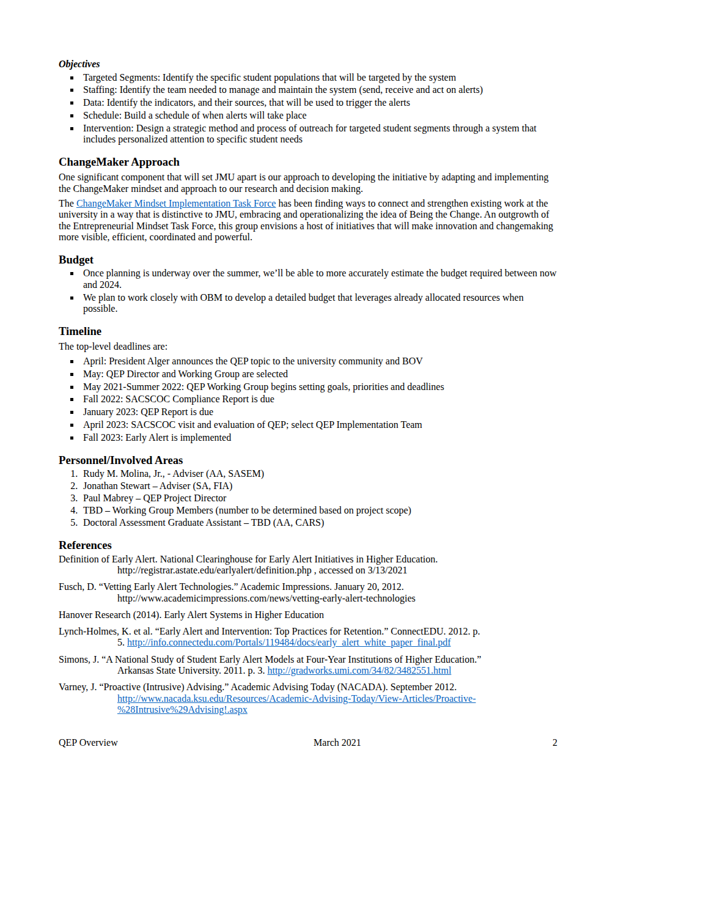Objectives
Targeted Segments: Identify the specific student populations that will be targeted by the system
Staffing: Identify the team needed to manage and maintain the system (send, receive and act on alerts)
Data: Identify the indicators, and their sources, that will be used to trigger the alerts
Schedule: Build a schedule of when alerts will take place
Intervention: Design a strategic method and process of outreach for targeted student segments through a system that includes personalized attention to specific student needs
ChangeMaker Approach
One significant component that will set JMU apart is our approach to developing the initiative by adapting and implementing the ChangeMaker mindset and approach to our research and decision making.
The ChangeMaker Mindset Implementation Task Force has been finding ways to connect and strengthen existing work at the university in a way that is distinctive to JMU, embracing and operationalizing the idea of Being the Change. An outgrowth of the Entrepreneurial Mindset Task Force, this group envisions a host of initiatives that will make innovation and changemaking more visible, efficient, coordinated and powerful.
Budget
Once planning is underway over the summer, we’ll be able to more accurately estimate the budget required between now and 2024.
We plan to work closely with OBM to develop a detailed budget that leverages already allocated resources when possible.
Timeline
The top-level deadlines are:
April: President Alger announces the QEP topic to the university community and BOV
May: QEP Director and Working Group are selected
May 2021-Summer 2022: QEP Working Group begins setting goals, priorities and deadlines
Fall 2022: SACSCOC Compliance Report is due
January 2023: QEP Report is due
April 2023: SACSCOC visit and evaluation of QEP; select QEP Implementation Team
Fall 2023: Early Alert is implemented
Personnel/Involved Areas
Rudy M. Molina, Jr., - Adviser (AA, SASEM)
Jonathan Stewart – Adviser (SA, FIA)
Paul Mabrey – QEP Project Director
TBD – Working Group Members (number to be determined based on project scope)
Doctoral Assessment Graduate Assistant – TBD (AA, CARS)
References
Definition of Early Alert. National Clearinghouse for Early Alert Initiatives in Higher Education.http://registrar.astate.edu/earlyalert/definition.php , accessed on 3/13/2021
Fusch, D. “Vetting Early Alert Technologies.” Academic Impressions. January 20, 2012.http://www.academicimpressions.com/news/vetting-early-alert-technologies
Hanover Research (2014). Early Alert Systems in Higher Education
Lynch-Holmes, K. et al. “Early Alert and Intervention: Top Practices for Retention.” ConnectEDU. 2012. p. 5. http://info.connectedu.com/Portals/119484/docs/early_alert_white_paper_final.pdf
Simons, J. “A National Study of Student Early Alert Models at Four-Year Institutions of Higher Education.” Arkansas State University. 2011. p. 3. http://gradworks.umi.com/34/82/3482551.html
Varney, J. “Proactive (Intrusive) Advising.” Academic Advising Today (NACADA). September 2012.http://www.nacada.ksu.edu/Resources/Academic-Advising-Today/View-Articles/Proactive-%28Intrusive%29Advising!.aspx
QEP Overview March 2021 2